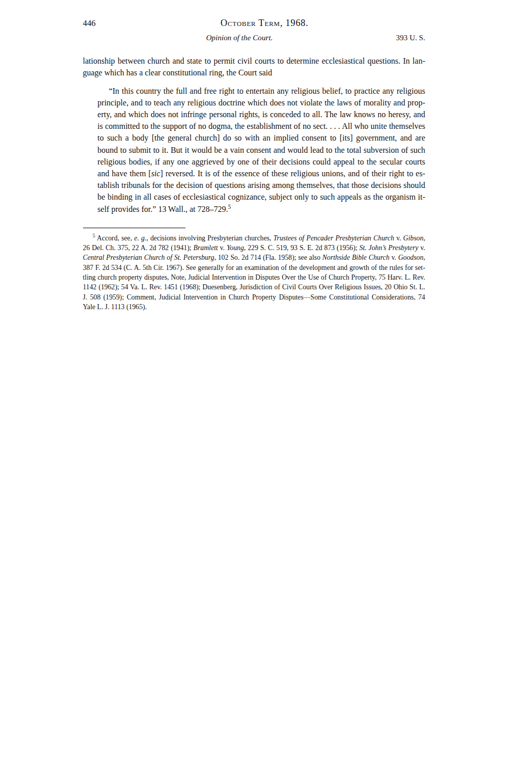446 October Term, 1968.
Opinion of the Court. 393 U. S.
lationship between church and state to permit civil courts to determine ecclesiastical questions. In language which has a clear constitutional ring, the Court said
“In this country the full and free right to entertain any religious belief, to practice any religious principle, and to teach any religious doctrine which does not violate the laws of morality and property, and which does not infringe personal rights, is conceded to all. The law knows no heresy, and is committed to the support of no dogma, the establishment of no sect. . . . All who unite themselves to such a body [the general church] do so with an implied consent to [its] government, and are bound to submit to it. But it would be a vain consent and would lead to the total subversion of such religious bodies, if any one aggrieved by one of their decisions could appeal to the secular courts and have them [sic] reversed. It is of the essence of these religious unions, and of their right to establish tribunals for the decision of questions arising among themselves, that those decisions should be binding in all cases of ecclesiastical cognizance, subject only to such appeals as the organism itself provides for.” 13 Wall., at 728–729.5
5 Accord, see, e. g., decisions involving Presbyterian churches, Trustees of Pencader Presbyterian Church v. Gibson, 26 Del. Ch. 375, 22 A. 2d 782 (1941); Bramlett v. Young, 229 S. C. 519, 93 S. E. 2d 873 (1956); St. John’s Presbytery v. Central Presbyterian Church of St. Petersburg, 102 So. 2d 714 (Fla. 1958); see also Northside Bible Church v. Goodson, 387 F. 2d 534 (C. A. 5th Cir. 1967). See generally for an examination of the development and growth of the rules for settling church property disputes, Note, Judicial Intervention in Disputes Over the Use of Church Property, 75 Harv. L. Rev. 1142 (1962); 54 Va. L. Rev. 1451 (1968); Duesenberg, Jurisdiction of Civil Courts Over Religious Issues, 20 Ohio St. L. J. 508 (1959); Comment, Judicial Intervention in Church Property Disputes—Some Constitutional Considerations, 74 Yale L. J. 1113 (1965).